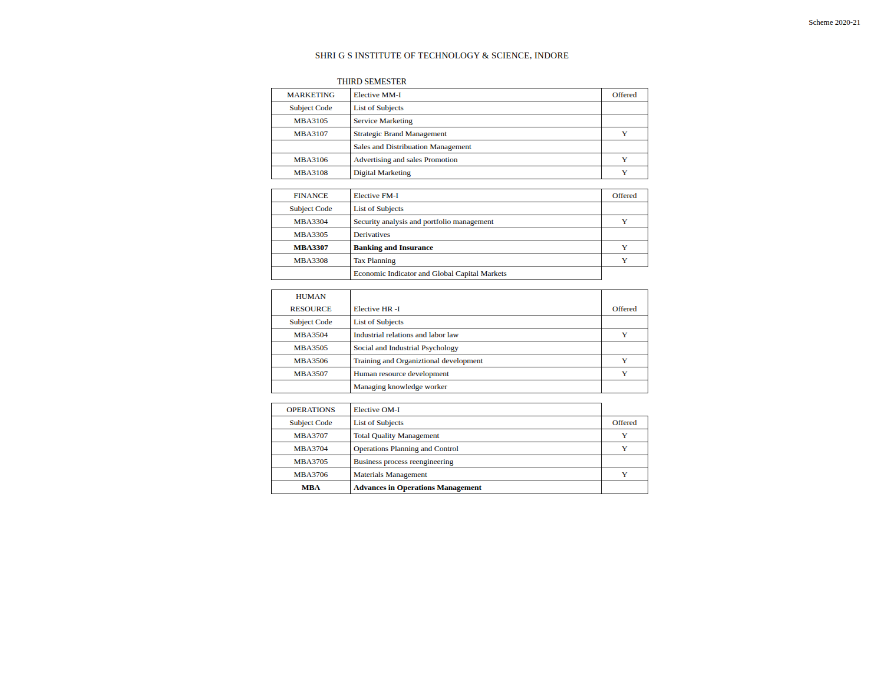Scheme 2020-21
SHRI G S INSTITUTE OF TECHNOLOGY & SCIENCE, INDORE
THIRD SEMESTER
| MARKETING | Elective MM-I | Offered |
| Subject Code | List of Subjects | |
| MBA3105 | Service Marketing | |
| MBA3107 | Strategic Brand Management | Y |
| | Sales and Distribuation Management | |
| MBA3106 | Advertising and sales Promotion | Y |
| MBA3108 | Digital Marketing | Y |
| FINANCE | Elective FM-I | Offered |
| Subject Code | List of Subjects | |
| MBA3304 | Security analysis and portfolio management | Y |
| MBA3305 | Derivatives | |
| MBA3307 | Banking and Insurance | Y |
| MBA3308 | Tax Planning | Y |
| | Economic Indicator and Global Capital Markets | |
| HUMAN | | |
| RESOURCE | Elective HR -I | Offered |
| Subject Code | List of Subjects | |
| MBA3504 | Industrial relations and labor law | Y |
| MBA3505 | Social and Industrial Psychology | |
| MBA3506 | Training and Organiztional development | Y |
| MBA3507 | Human resource development | Y |
| | Managing knowledge worker | |
| OPERATIONS | Elective OM-I | |
| Subject Code | List of Subjects | Offered |
| MBA3707 | Total Quality Management | Y |
| MBA3704 | Operations Planning and Control | Y |
| MBA3705 | Business process reengineering | |
| MBA3706 | Materials Management | Y |
| MBA | Advances in Operations Management | |